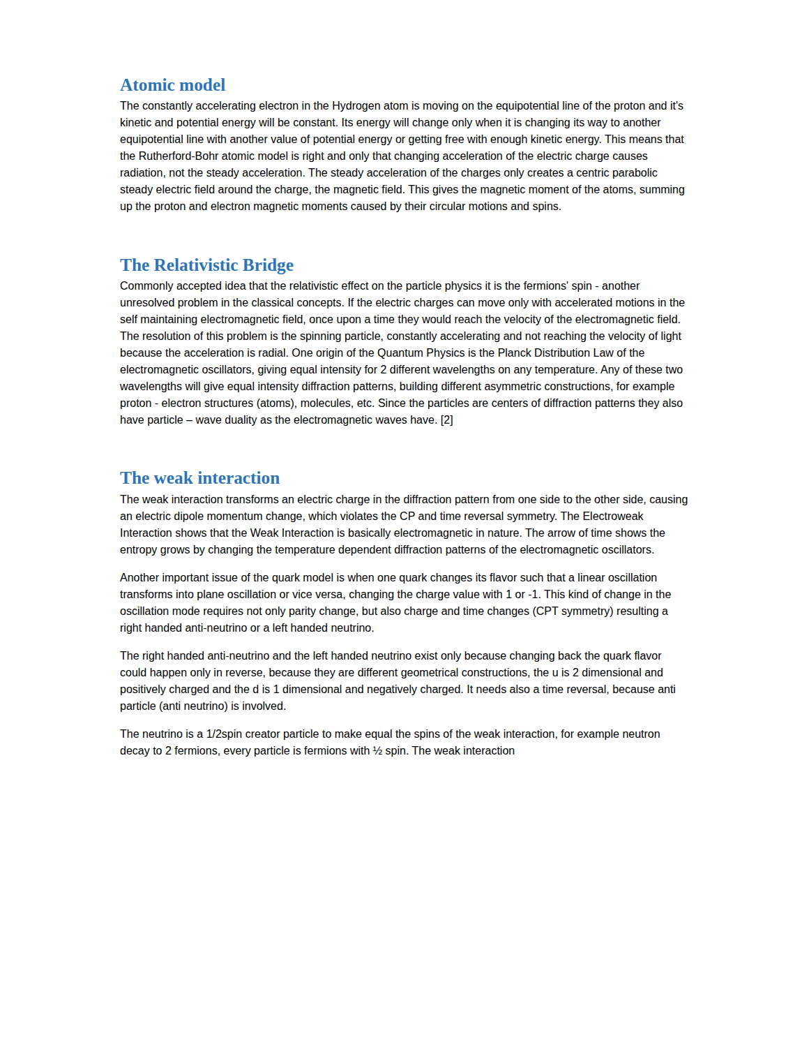Atomic model
The constantly accelerating electron in the Hydrogen atom is moving on the equipotential line of the proton and it's kinetic and potential energy will be constant. Its energy will change only when it is changing its way to another equipotential line with another value of potential energy or getting free with enough kinetic energy. This means that the Rutherford-Bohr atomic model is right and only that changing acceleration of the electric charge causes radiation, not the steady acceleration. The steady acceleration of the charges only creates a centric parabolic steady electric field around the charge, the magnetic field. This gives the magnetic moment of the atoms, summing up the proton and electron magnetic moments caused by their circular motions and spins.
The Relativistic Bridge
Commonly accepted idea that the relativistic effect on the particle physics it is the fermions' spin - another unresolved problem in the classical concepts. If the electric charges can move only with accelerated motions in the self maintaining electromagnetic field, once upon a time they would reach the velocity of the electromagnetic field. The resolution of this problem is the spinning particle, constantly accelerating and not reaching the velocity of light because the acceleration is radial. One origin of the Quantum Physics is the Planck Distribution Law of the electromagnetic oscillators, giving equal intensity for 2 different wavelengths on any temperature. Any of these two wavelengths will give equal intensity diffraction patterns, building different asymmetric constructions, for example proton - electron structures (atoms), molecules, etc. Since the particles are centers of diffraction patterns they also have particle – wave duality as the electromagnetic waves have. [2]
The weak interaction
The weak interaction transforms an electric charge in the diffraction pattern from one side to the other side, causing an electric dipole momentum change, which violates the CP and time reversal symmetry. The Electroweak Interaction shows that the Weak Interaction is basically electromagnetic in nature. The arrow of time shows the entropy grows by changing the temperature dependent diffraction patterns of the electromagnetic oscillators.
Another important issue of the quark model is when one quark changes its flavor such that a linear oscillation transforms into plane oscillation or vice versa, changing the charge value with 1 or -1. This kind of change in the oscillation mode requires not only parity change, but also charge and time changes (CPT symmetry) resulting a right handed anti-neutrino or a left handed neutrino.
The right handed anti-neutrino and the left handed neutrino exist only because changing back the quark flavor could happen only in reverse, because they are different geometrical constructions, the u is 2 dimensional and positively charged and the d is 1 dimensional and negatively charged. It needs also a time reversal, because anti particle (anti neutrino) is involved.
The neutrino is a 1/2spin creator particle to make equal the spins of the weak interaction, for example neutron decay to 2 fermions, every particle is fermions with ½ spin. The weak interaction